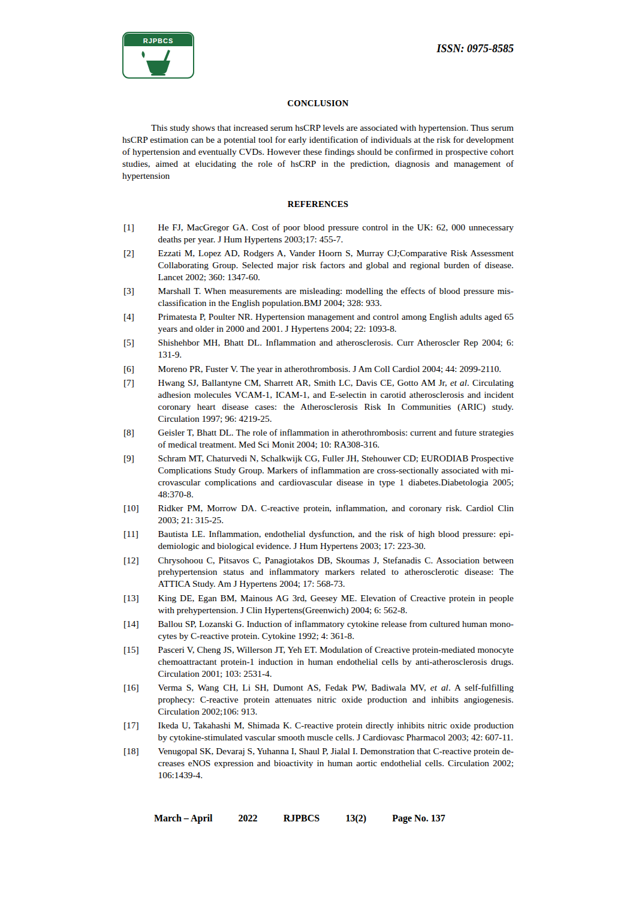RJPBCS
ISSN: 0975-8585
CONCLUSION
This study shows that increased serum hsCRP levels are associated with hypertension. Thus serum hsCRP estimation can be a potential tool for early identification of individuals at the risk for development of hypertension and eventually CVDs. However these findings should be confirmed in prospective cohort studies, aimed at elucidating the role of hsCRP in the prediction, diagnosis and management of hypertension
REFERENCES
[1] He FJ, MacGregor GA. Cost of poor blood pressure control in the UK: 62, 000 unnecessary deaths per year. J Hum Hypertens 2003;17: 455-7.
[2] Ezzati M, Lopez AD, Rodgers A, Vander Hoorn S, Murray CJ;Comparative Risk Assessment Collaborating Group. Selected major risk factors and global and regional burden of disease. Lancet 2002; 360: 1347-60.
[3] Marshall T. When measurements are misleading: modelling the effects of blood pressure misclassification in the English population.BMJ 2004; 328: 933.
[4] Primatesta P, Poulter NR. Hypertension management and control among English adults aged 65 years and older in 2000 and 2001. J Hypertens 2004; 22: 1093-8.
[5] Shishehbor MH, Bhatt DL. Inflammation and atherosclerosis. Curr Atheroscler Rep 2004; 6: 131-9.
[6] Moreno PR, Fuster V. The year in atherothrombosis. J Am Coll Cardiol 2004; 44: 2099-2110.
[7] Hwang SJ, Ballantyne CM, Sharrett AR, Smith LC, Davis CE, Gotto AM Jr, et al. Circulating adhesion molecules VCAM-1, ICAM-1, and E-selectin in carotid atherosclerosis and incident coronary heart disease cases: the Atherosclerosis Risk In Communities (ARIC) study. Circulation 1997; 96: 4219-25.
[8] Geisler T, Bhatt DL. The role of inflammation in atherothrombosis: current and future strategies of medical treatment. Med Sci Monit 2004; 10: RA308-316.
[9] Schram MT, Chaturvedi N, Schalkwijk CG, Fuller JH, Stehouwer CD; EURODIAB Prospective Complications Study Group. Markers of inflammation are cross-sectionally associated with microvascular complications and cardiovascular disease in type 1 diabetes.Diabetologia 2005; 48:370-8.
[10] Ridker PM, Morrow DA. C-reactive protein, inflammation, and coronary risk. Cardiol Clin 2003; 21: 315-25.
[11] Bautista LE. Inflammation, endothelial dysfunction, and the risk of high blood pressure: epidemiologic and biological evidence. J Hum Hypertens 2003; 17: 223-30.
[12] Chrysohoou C, Pitsavos C, Panagiotakos DB, Skoumas J, Stefanadis C. Association between prehypertension status and inflammatory markers related to atherosclerotic disease: The ATTICA Study. Am J Hypertens 2004; 17: 568-73.
[13] King DE, Egan BM, Mainous AG 3rd, Geesey ME. Elevation of Creactive protein in people with prehypertension. J Clin Hypertens(Greenwich) 2004; 6: 562-8.
[14] Ballou SP, Lozanski G. Induction of inflammatory cytokine release from cultured human monocytes by C-reactive protein. Cytokine 1992; 4: 361-8.
[15] Pasceri V, Cheng JS, Willerson JT, Yeh ET. Modulation of Creactive protein-mediated monocyte chemoattractant protein-1 induction in human endothelial cells by anti-atherosclerosis drugs. Circulation 2001; 103: 2531-4.
[16] Verma S, Wang CH, Li SH, Dumont AS, Fedak PW, Badiwala MV, et al. A self-fulfilling prophecy: C-reactive protein attenuates nitric oxide production and inhibits angiogenesis. Circulation 2002;106: 913.
[17] Ikeda U, Takahashi M, Shimada K. C-reactive protein directly inhibits nitric oxide production by cytokine-stimulated vascular smooth muscle cells. J Cardiovasc Pharmacol 2003; 42: 607-11.
[18] Venugopal SK, Devaraj S, Yuhanna I, Shaul P, Jialal I. Demonstration that C-reactive protein decreases eNOS expression and bioactivity in human aortic endothelial cells. Circulation 2002; 106:1439-4.
March – April 2022 RJPBCS 13(2) Page No. 137